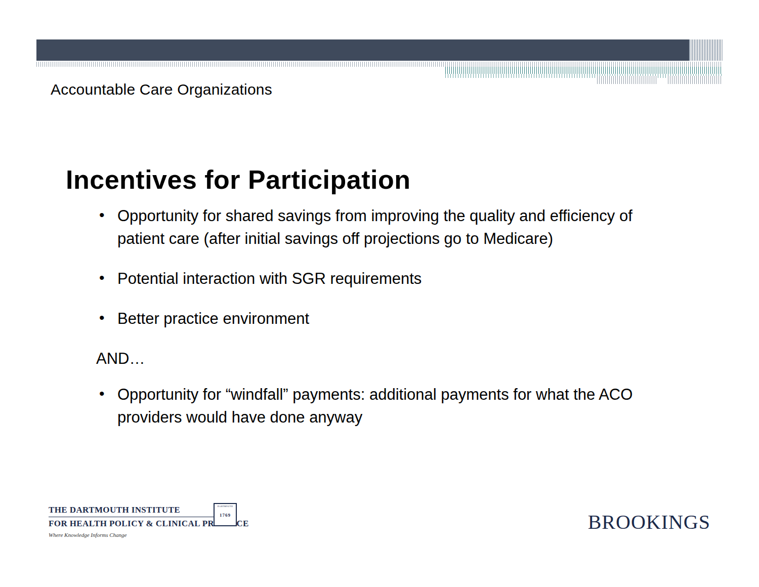Accountable Care Organizations
Incentives for Participation
Opportunity for shared savings from improving the quality and efficiency of patient care (after initial savings off projections go to Medicare)
Potential interaction with SGR requirements
Better practice environment
AND…
Opportunity for “windfall” payments: additional payments for what the ACO providers would have done anyway
THE DARTMOUTH INSTITUTE
FOR HEALTH POLICY & CLINICAL PRACTICE
Where Knowledge Informs Change
DARTMOUTH
1769
BROOKINGS